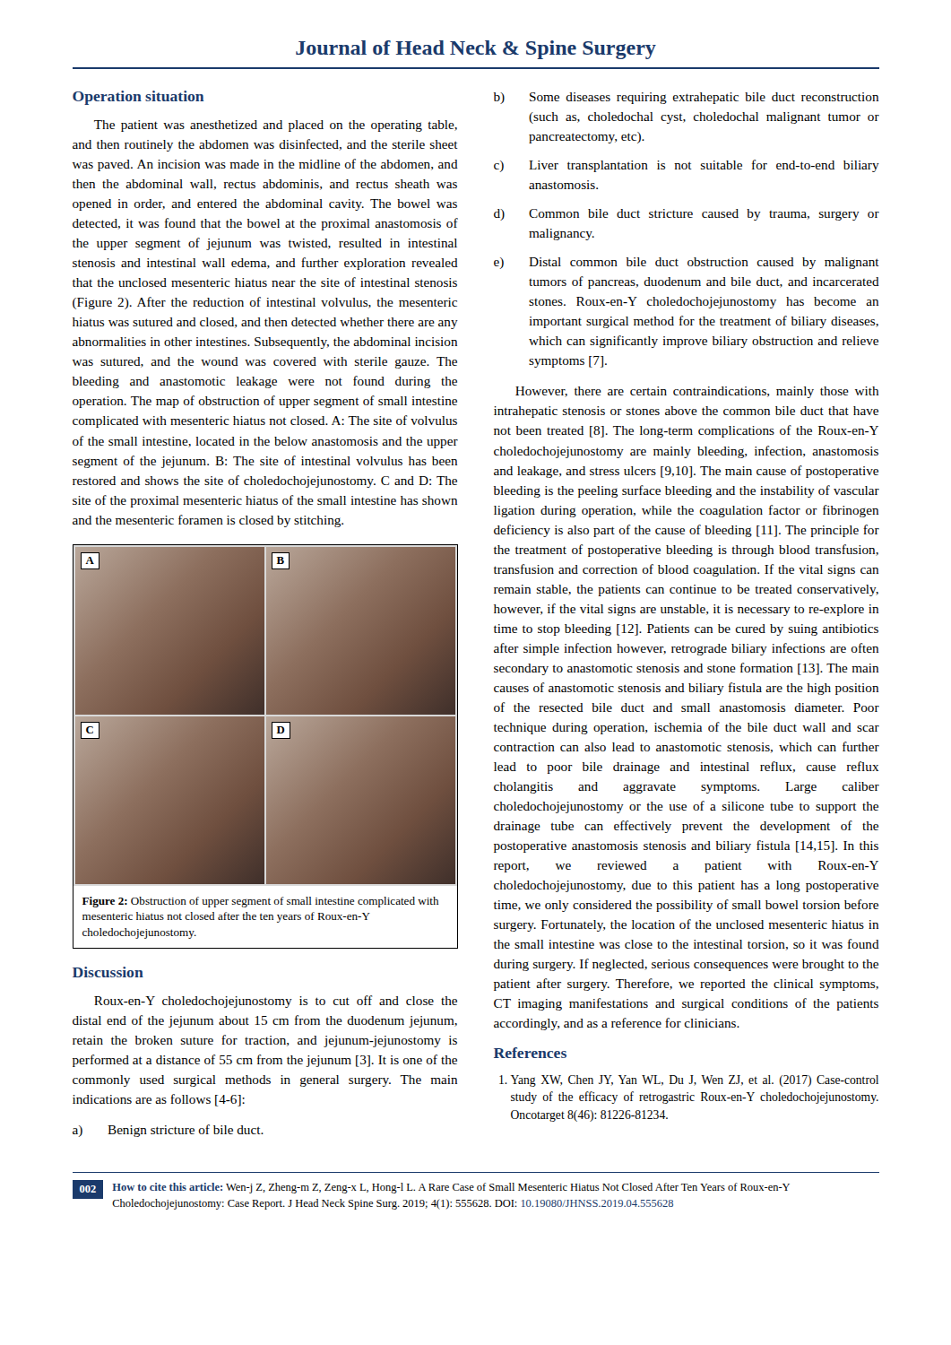Journal of Head Neck & Spine Surgery
Operation situation
The patient was anesthetized and placed on the operating table, and then routinely the abdomen was disinfected, and the sterile sheet was paved. An incision was made in the midline of the abdomen, and then the abdominal wall, rectus abdominis, and rectus sheath was opened in order, and entered the abdominal cavity. The bowel was detected, it was found that the bowel at the proximal anastomosis of the upper segment of jejunum was twisted, resulted in intestinal stenosis and intestinal wall edema, and further exploration revealed that the unclosed mesenteric hiatus near the site of intestinal stenosis (Figure 2). After the reduction of intestinal volvulus, the mesenteric hiatus was sutured and closed, and then detected whether there are any abnormalities in other intestines. Subsequently, the abdominal incision was sutured, and the wound was covered with sterile gauze. The bleeding and anastomotic leakage were not found during the operation. The map of obstruction of upper segment of small intestine complicated with mesenteric hiatus not closed. A: The site of volvulus of the small intestine, located in the below anastomosis and the upper segment of the jejunum. B: The site of intestinal volvulus has been restored and shows the site of choledochojejunostomy. C and D: The site of the proximal mesenteric hiatus of the small intestine has shown and the mesenteric foramen is closed by stitching.
A
B
C
D
Figure 2: Obstruction of upper segment of small intestine complicated with mesenteric hiatus not closed after the ten years of Roux-en-Y choledochojejunostomy.
Discussion
Roux-en-Y choledochojejunostomy is to cut off and close the distal end of the jejunum about 15 cm from the duodenum jejunum, retain the broken suture for traction, and jejunum-jejunostomy is performed at a distance of 55 cm from the jejunum [3]. It is one of the commonly used surgical methods in general surgery. The main indications are as follows [4-6]:
a) Benign stricture of bile duct.
b) Some diseases requiring extrahepatic bile duct reconstruction (such as, choledochal cyst, choledochal malignant tumor or pancreatectomy, etc).
c) Liver transplantation is not suitable for end-to-end biliary anastomosis.
d) Common bile duct stricture caused by trauma, surgery or malignancy.
e) Distal common bile duct obstruction caused by malignant tumors of pancreas, duodenum and bile duct, and incarcerated stones. Roux-en-Y choledochojejunostomy has become an important surgical method for the treatment of biliary diseases, which can significantly improve biliary obstruction and relieve symptoms [7].
However, there are certain contraindications, mainly those with intrahepatic stenosis or stones above the common bile duct that have not been treated [8]. The long-term complications of the Roux-en-Y choledochojejunostomy are mainly bleeding, infection, anastomosis and leakage, and stress ulcers [9,10]. The main cause of postoperative bleeding is the peeling surface bleeding and the instability of vascular ligation during operation, while the coagulation factor or fibrinogen deficiency is also part of the cause of bleeding [11]. The principle for the treatment of postoperative bleeding is through blood transfusion, transfusion and correction of blood coagulation. If the vital signs can remain stable, the patients can continue to be treated conservatively, however, if the vital signs are unstable, it is necessary to re-explore in time to stop bleeding [12]. Patients can be cured by suing antibiotics after simple infection however, retrograde biliary infections are often secondary to anastomotic stenosis and stone formation [13]. The main causes of anastomotic stenosis and biliary fistula are the high position of the resected bile duct and small anastomosis diameter. Poor technique during operation, ischemia of the bile duct wall and scar contraction can also lead to anastomotic stenosis, which can further lead to poor bile drainage and intestinal reflux, cause reflux cholangitis and aggravate symptoms. Large caliber choledochojejunostomy or the use of a silicone tube to support the drainage tube can effectively prevent the development of the postoperative anastomosis stenosis and biliary fistula [14,15]. In this report, we reviewed a patient with Roux-en-Y choledochojejunostomy, due to this patient has a long postoperative time, we only considered the possibility of small bowel torsion before surgery. Fortunately, the location of the unclosed mesenteric hiatus in the small intestine was close to the intestinal torsion, so it was found during surgery. If neglected, serious consequences were brought to the patient after surgery. Therefore, we reported the clinical symptoms, CT imaging manifestations and surgical conditions of the patients accordingly, and as a reference for clinicians.
References
Yang XW, Chen JY, Yan WL, Du J, Wen ZJ, et al. (2017) Case-control study of the efficacy of retrogastric Roux-en-Y choledochojejunostomy. Oncotarget 8(46): 81226-81234.
002
How to cite this article: Wen-j Z, Zheng-m Z, Zeng-x L, Hong-l L. A Rare Case of Small Mesenteric Hiatus Not Closed After Ten Years of Roux-en-Y Choledochojejunostomy: Case Report. J Head Neck Spine Surg. 2019; 4(1): 555628. DOI: 10.19080/JHNSS.2019.04.555628